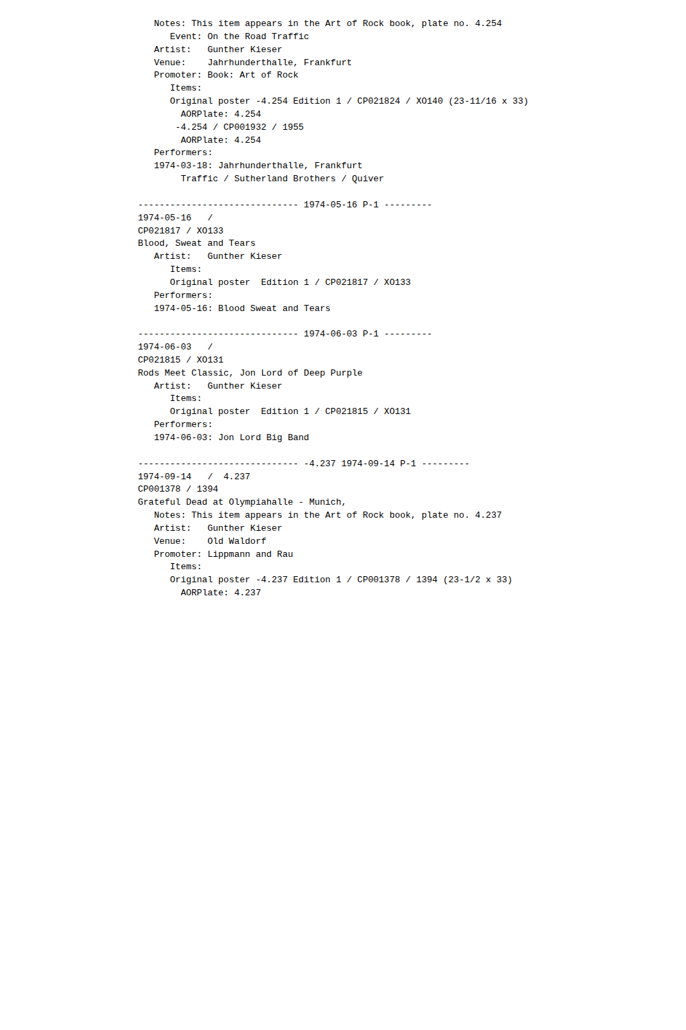Notes: This item appears in the Art of Rock book, plate no. 4.254
      Event: On the Road Traffic
   Artist:   Gunther Kieser
   Venue:    Jahrhunderthalle, Frankfurt
   Promoter: Book: Art of Rock
      Items:
      Original poster -4.254 Edition 1 / CP021824 / XO140 (23-11/16 x 33)
        AORPlate: 4.254
       -4.254 / CP001932 / 1955
        AORPlate: 4.254
   Performers:
   1974-03-18: Jahrhunderthalle, Frankfurt
        Traffic / Sutherland Brothers / Quiver

------------------------------ 1974-05-16 P-1 ---------
1974-05-16   / 
CP021817 / XO133
Blood, Sweat and Tears
   Artist:   Gunther Kieser
      Items:
      Original poster  Edition 1 / CP021817 / XO133
   Performers:
   1974-05-16: Blood Sweat and Tears

------------------------------ 1974-06-03 P-1 ---------
1974-06-03   / 
CP021815 / XO131
Rods Meet Classic, Jon Lord of Deep Purple
   Artist:   Gunther Kieser
      Items:
      Original poster  Edition 1 / CP021815 / XO131
   Performers:
   1974-06-03: Jon Lord Big Band

------------------------------ -4.237 1974-09-14 P-1 ---------
1974-09-14   /  4.237
CP001378 / 1394
Grateful Dead at Olympiahalle - Munich,
   Notes: This item appears in the Art of Rock book, plate no. 4.237
   Artist:   Gunther Kieser
   Venue:    Old Waldorf
   Promoter: Lippmann and Rau
      Items:
      Original poster -4.237 Edition 1 / CP001378 / 1394 (23-1/2 x 33)
        AORPlate: 4.237